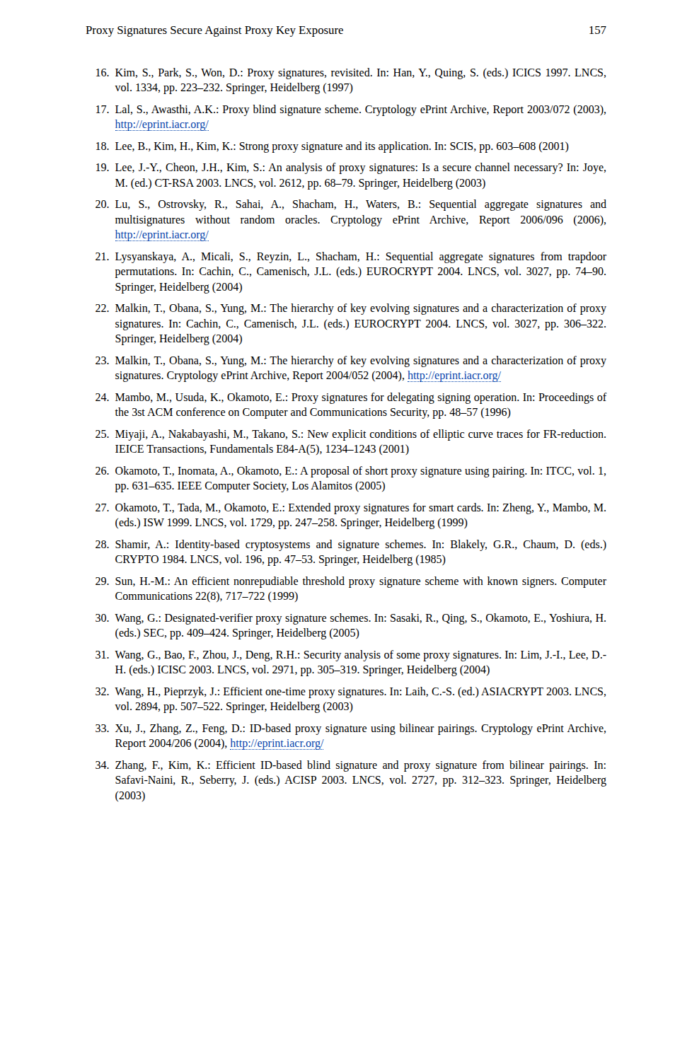Proxy Signatures Secure Against Proxy Key Exposure 157
Kim, S., Park, S., Won, D.: Proxy signatures, revisited. In: Han, Y., Quing, S. (eds.) ICICS 1997. LNCS, vol. 1334, pp. 223–232. Springer, Heidelberg (1997)
Lal, S., Awasthi, A.K.: Proxy blind signature scheme. Cryptology ePrint Archive, Report 2003/072 (2003), http://eprint.iacr.org/
Lee, B., Kim, H., Kim, K.: Strong proxy signature and its application. In: SCIS, pp. 603–608 (2001)
Lee, J.-Y., Cheon, J.H., Kim, S.: An analysis of proxy signatures: Is a secure channel necessary? In: Joye, M. (ed.) CT-RSA 2003. LNCS, vol. 2612, pp. 68–79. Springer, Heidelberg (2003)
Lu, S., Ostrovsky, R., Sahai, A., Shacham, H., Waters, B.: Sequential aggregate signatures and multisignatures without random oracles. Cryptology ePrint Archive, Report 2006/096 (2006), http://eprint.iacr.org/
Lysyanskaya, A., Micali, S., Reyzin, L., Shacham, H.: Sequential aggregate signatures from trapdoor permutations. In: Cachin, C., Camenisch, J.L. (eds.) EUROCRYPT 2004. LNCS, vol. 3027, pp. 74–90. Springer, Heidelberg (2004)
Malkin, T., Obana, S., Yung, M.: The hierarchy of key evolving signatures and a characterization of proxy signatures. In: Cachin, C., Camenisch, J.L. (eds.) EUROCRYPT 2004. LNCS, vol. 3027, pp. 306–322. Springer, Heidelberg (2004)
Malkin, T., Obana, S., Yung, M.: The hierarchy of key evolving signatures and a characterization of proxy signatures. Cryptology ePrint Archive, Report 2004/052 (2004), http://eprint.iacr.org/
Mambo, M., Usuda, K., Okamoto, E.: Proxy signatures for delegating signing operation. In: Proceedings of the 3st ACM conference on Computer and Communications Security, pp. 48–57 (1996)
Miyaji, A., Nakabayashi, M., Takano, S.: New explicit conditions of elliptic curve traces for FR-reduction. IEICE Transactions, Fundamentals E84-A(5), 1234–1243 (2001)
Okamoto, T., Inomata, A., Okamoto, E.: A proposal of short proxy signature using pairing. In: ITCC, vol. 1, pp. 631–635. IEEE Computer Society, Los Alamitos (2005)
Okamoto, T., Tada, M., Okamoto, E.: Extended proxy signatures for smart cards. In: Zheng, Y., Mambo, M. (eds.) ISW 1999. LNCS, vol. 1729, pp. 247–258. Springer, Heidelberg (1999)
Shamir, A.: Identity-based cryptosystems and signature schemes. In: Blakely, G.R., Chaum, D. (eds.) CRYPTO 1984. LNCS, vol. 196, pp. 47–53. Springer, Heidelberg (1985)
Sun, H.-M.: An efficient nonrepudiable threshold proxy signature scheme with known signers. Computer Communications 22(8), 717–722 (1999)
Wang, G.: Designated-verifier proxy signature schemes. In: Sasaki, R., Qing, S., Okamoto, E., Yoshiura, H. (eds.) SEC, pp. 409–424. Springer, Heidelberg (2005)
Wang, G., Bao, F., Zhou, J., Deng, R.H.: Security analysis of some proxy signatures. In: Lim, J.-I., Lee, D.-H. (eds.) ICISC 2003. LNCS, vol. 2971, pp. 305–319. Springer, Heidelberg (2004)
Wang, H., Pieprzyk, J.: Efficient one-time proxy signatures. In: Laih, C.-S. (ed.) ASIACRYPT 2003. LNCS, vol. 2894, pp. 507–522. Springer, Heidelberg (2003)
Xu, J., Zhang, Z., Feng, D.: ID-based proxy signature using bilinear pairings. Cryptology ePrint Archive, Report 2004/206 (2004), http://eprint.iacr.org/
Zhang, F., Kim, K.: Efficient ID-based blind signature and proxy signature from bilinear pairings. In: Safavi-Naini, R., Seberry, J. (eds.) ACISP 2003. LNCS, vol. 2727, pp. 312–323. Springer, Heidelberg (2003)